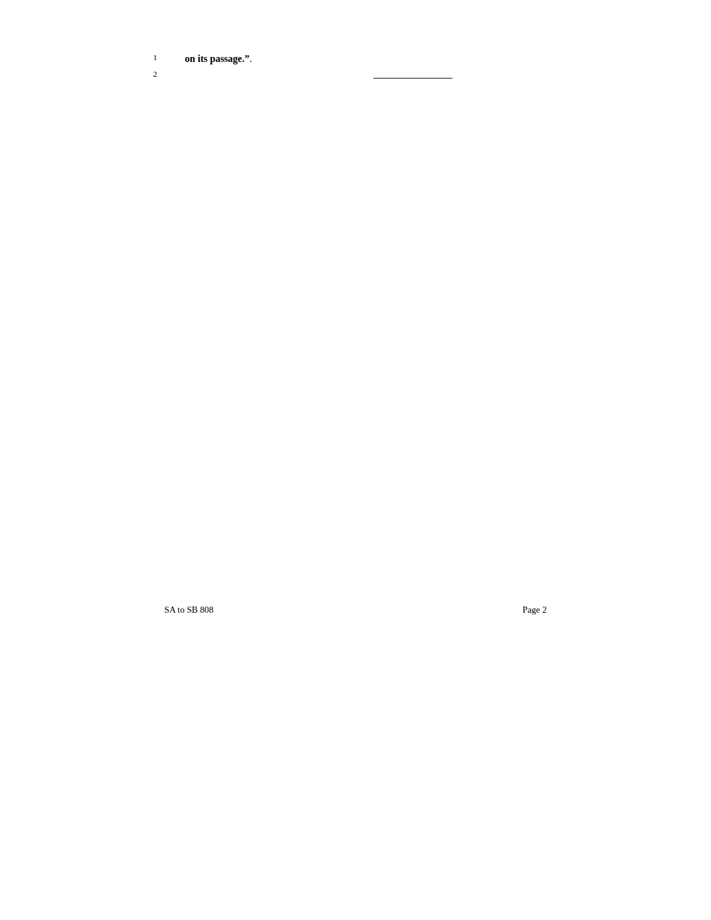1 on its passage.”.
2
SA to SB 808 Page 2